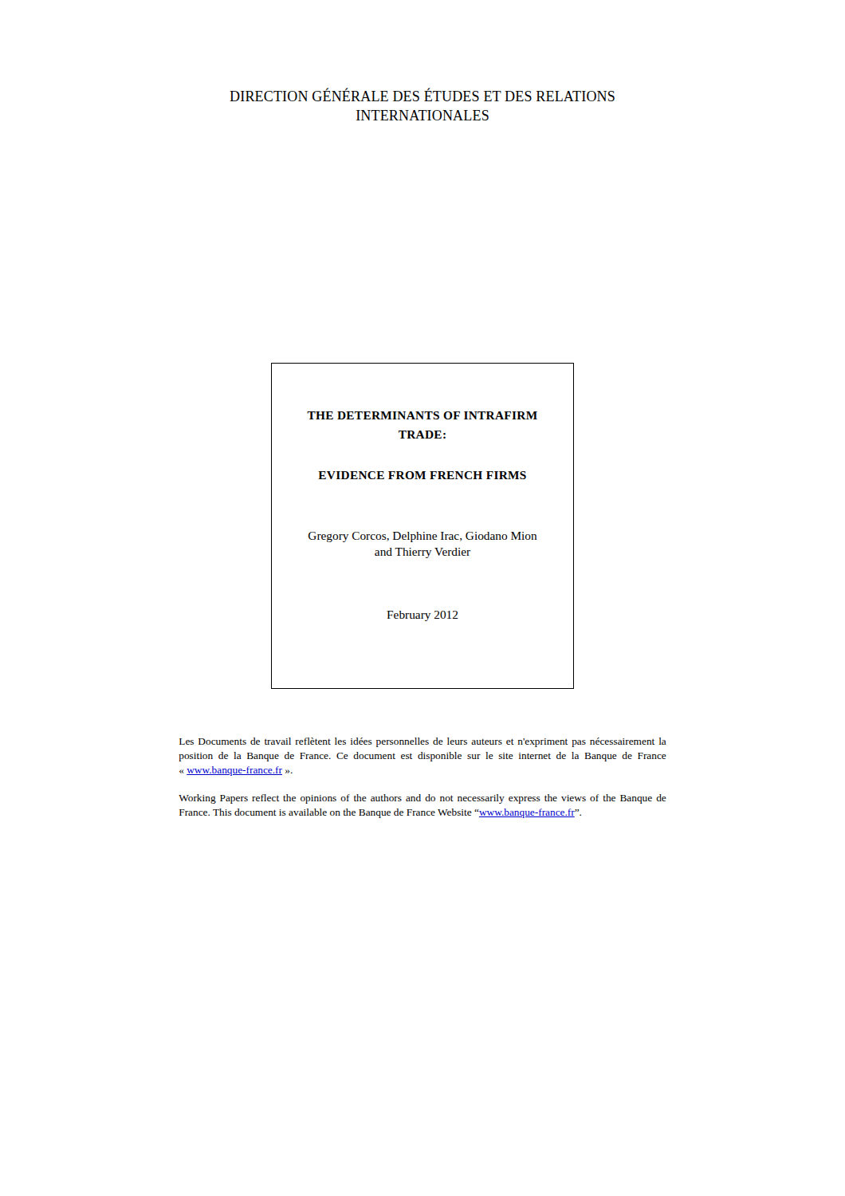DIRECTION GÉNÉRALE DES ÉTUDES ET DES RELATIONS INTERNATIONALES
THE DETERMINANTS OF INTRAFIRM TRADE: EVIDENCE FROM FRENCH FIRMS
Gregory Corcos, Delphine Irac, Giodano Mion and Thierry Verdier
February 2012
Les Documents de travail reflètent les idées personnelles de leurs auteurs et n'expriment pas nécessairement la position de la Banque de France. Ce document est disponible sur le site internet de la Banque de France « www.banque-france.fr ».
Working Papers reflect the opinions of the authors and do not necessarily express the views of the Banque de France. This document is available on the Banque de France Website “www.banque-france.fr”.